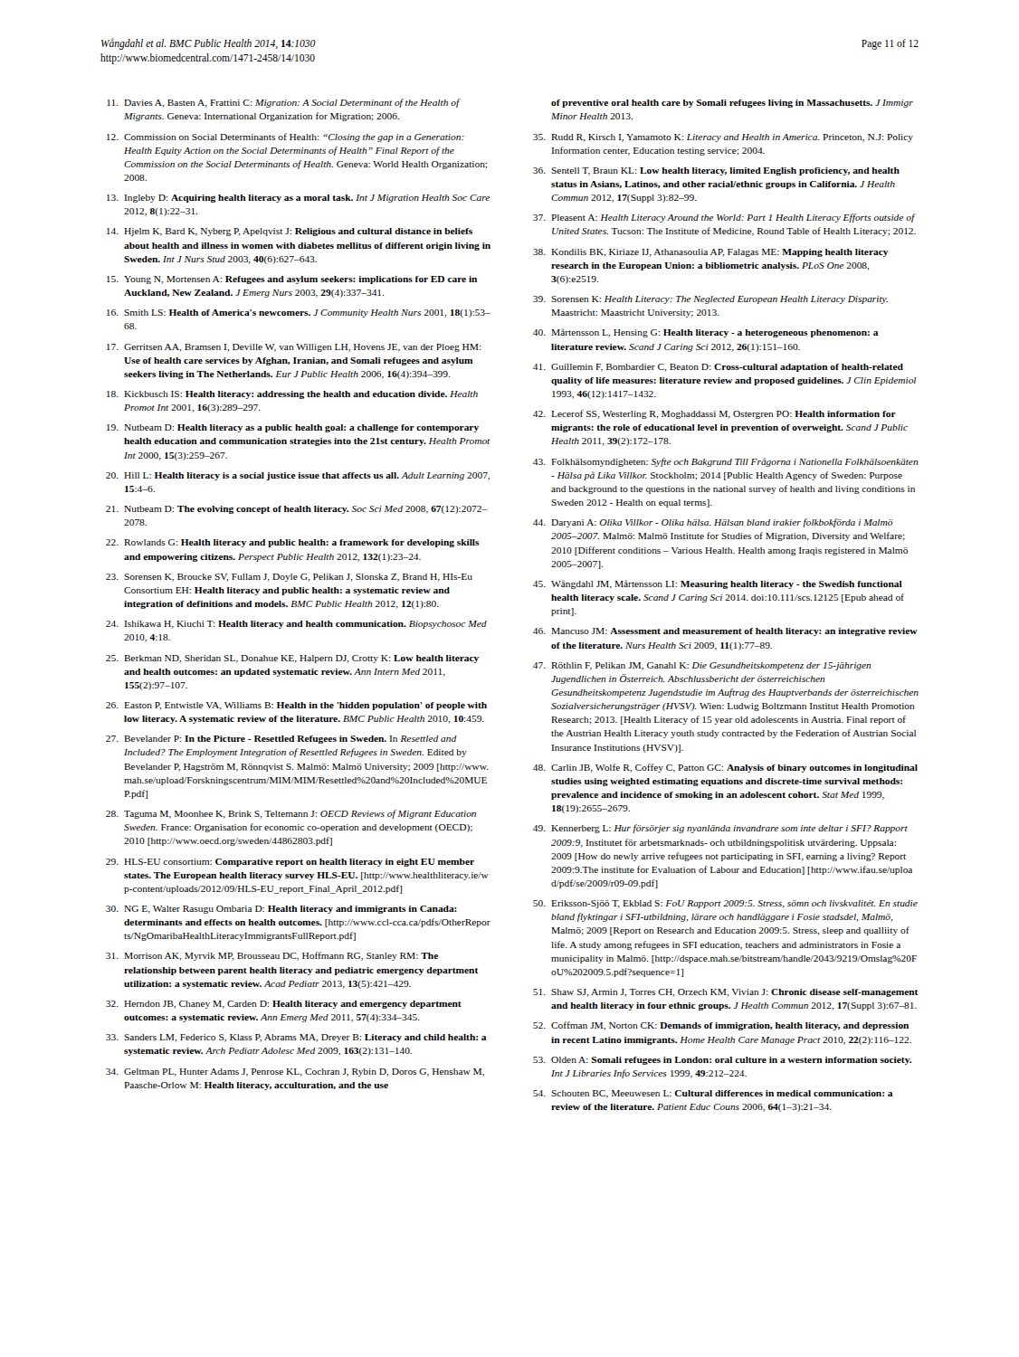Wångdahl et al. BMC Public Health 2014, 14:1030
http://www.biomedcentral.com/1471-2458/14/1030
Page 11 of 12
11 Davies A, Basten A, Frattini C: Migration: A Social Determinant of the Health of Migrants. Geneva: International Organization for Migration; 2006.
12 Commission on Social Determinants of Health: “Closing the gap in a Generation: Health Equity Action on the Social Determinants of Health” Final Report of the Commission on the Social Determinants of Health. Geneva: World Health Organization; 2008.
13 Ingleby D: Acquiring health literacy as a moral task. Int J Migration Health Soc Care 2012, 8(1):22–31.
14 Hjelm K, Bard K, Nyberg P, Apelqvist J: Religious and cultural distance in beliefs about health and illness in women with diabetes mellitus of different origin living in Sweden. Int J Nurs Stud 2003, 40(6):627–643.
15 Young N, Mortensen A: Refugees and asylum seekers: implications for ED care in Auckland, New Zealand. J Emerg Nurs 2003, 29(4):337–341.
16 Smith LS: Health of America's newcomers. J Community Health Nurs 2001, 18(1):53–68.
17 Gerritsen AA, Bramsen I, Deville W, van Willigen LH, Hovens JE, van der Ploeg HM: Use of health care services by Afghan, Iranian, and Somali refugees and asylum seekers living in The Netherlands. Eur J Public Health 2006, 16(4):394–399.
18 Kickbusch IS: Health literacy: addressing the health and education divide. Health Promot Int 2001, 16(3):289–297.
19 Nutbeam D: Health literacy as a public health goal: a challenge for contemporary health education and communication strategies into the 21st century. Health Promot Int 2000, 15(3):259–267.
20 Hill L: Health literacy is a social justice issue that affects us all. Adult Learning 2007, 15:4–6.
21 Nutbeam D: The evolving concept of health literacy. Soc Sci Med 2008, 67(12):2072–2078.
22 Rowlands G: Health literacy and public health: a framework for developing skills and empowering citizens. Perspect Public Health 2012, 132(1):23–24.
23 Sorensen K, Broucke SV, Fullam J, Doyle G, Pelikan J, Slonska Z, Brand H, HIs-Eu Consortium EH: Health literacy and public health: a systematic review and integration of definitions and models. BMC Public Health 2012, 12(1):80.
24 Ishikawa H, Kiuchi T: Health literacy and health communication. Biopsychosoc Med 2010, 4:18.
25 Berkman ND, Sheridan SL, Donahue KE, Halpern DJ, Crotty K: Low health literacy and health outcomes: an updated systematic review. Ann Intern Med 2011, 155(2):97–107.
26 Easton P, Entwistle VA, Williams B: Health in the 'hidden population' of people with low literacy. A systematic review of the literature. BMC Public Health 2010, 10:459.
27 Bevelander P: In the Picture - Resettled Refugees in Sweden. In Resettled and Included? The Employment Integration of Resettled Refugees in Sweden. Edited by Bevelander P, Hagström M, Rönnqvist S. Malmö: Malmö University; 2009 [http://www.mah.se/upload/Forskningscentrum/MIM/MIM/Resettled%20and%20Included%20MUEP.pdf]
28 Taguma M, Moonhee K, Brink S, Teltemann J: OECD Reviews of Migrant Education Sweden. France: Organisation for economic co-operation and development (OECD); 2010 [http://www.oecd.org/sweden/44862803.pdf]
29 HLS-EU consortium: Comparative report on health literacy in eight EU member states. The European health literacy survey HLS-EU. [http://www.healthliteracy.ie/wp-content/uploads/2012/09/HLS-EU_report_Final_April_2012.pdf]
30 NG E, Walter Rasugu Ombaria D: Health literacy and immigrants in Canada: determinants and effects on health outcomes. [http://www.ccl-cca.ca/pdfs/OtherReports/NgOmaribaHealthLiteracyImmigrantsFullReport.pdf]
31 Morrison AK, Myrvik MP, Brousseau DC, Hoffmann RG, Stanley RM: The relationship between parent health literacy and pediatric emergency department utilization: a systematic review. Acad Pediatr 2013, 13(5):421–429.
32 Herndon JB, Chaney M, Carden D: Health literacy and emergency department outcomes: a systematic review. Ann Emerg Med 2011, 57(4):334–345.
33 Sanders LM, Federico S, Klass P, Abrams MA, Dreyer B: Literacy and child health: a systematic review. Arch Pediatr Adolesc Med 2009, 163(2):131–140.
34 Geltman PL, Hunter Adams J, Penrose KL, Cochran J, Rybin D, Doros G, Henshaw M, Paasche-Orlow M: Health literacy, acculturation, and the use
34 of preventive oral health care by Somali refugees living in Massachusetts. J Immigr Minor Health 2013.
35 Rudd R, Kirsch I, Yamamoto K: Literacy and Health in America. Princeton, N.J: Policy Information center, Education testing service; 2004.
36 Sentell T, Braun KL: Low health literacy, limited English proficiency, and health status in Asians, Latinos, and other racial/ethnic groups in California. J Health Commun 2012, 17(Suppl 3):82–99.
37 Pleasent A: Health Literacy Around the World: Part 1 Health Literacy Efforts outside of United States. Tucson: The Institute of Medicine, Round Table of Health Literacy; 2012.
38 Kondilis BK, Kiriaze IJ, Athanasoulia AP, Falagas ME: Mapping health literacy research in the European Union: a bibliometric analysis. PLoS One 2008, 3(6):e2519.
39 Sorensen K: Health Literacy: The Neglected European Health Literacy Disparity. Maastricht: Maastricht University; 2013.
40 Mårtensson L, Hensing G: Health literacy - a heterogeneous phenomenon: a literature review. Scand J Caring Sci 2012, 26(1):151–160.
41 Guillemin F, Bombardier C, Beaton D: Cross-cultural adaptation of health-related quality of life measures: literature review and proposed guidelines. J Clin Epidemiol 1993, 46(12):1417–1432.
42 Lecerof SS, Westerling R, Moghaddassi M, Ostergren PO: Health information for migrants: the role of educational level in prevention of overweight. Scand J Public Health 2011, 39(2):172–178.
43 Folkhälsomyndigheten: Syfte och Bakgrund Till Frågorna i Nationella Folkhälsoenkäten - Hälsa på Lika Villkor. Stockholm; 2014 [Public Health Agency of Sweden: Purpose and background to the questions in the national survey of health and living conditions in Sweden 2012 - Health on equal terms].
44 Daryani A: Olika Villkor - Olika hälsa. Hälsan bland irakier folkbokförda i Malmö 2005–2007. Malmö: Malmö Institute for Studies of Migration, Diversity and Welfare; 2010 [Different conditions – Various Health. Health among Iraqis registered in Malmö 2005–2007].
45 Wångdahl JM, Mårtensson LI: Measuring health literacy - the Swedish functional health literacy scale. Scand J Caring Sci 2014. doi:10.111/scs.12125 [Epub ahead of print].
46 Mancuso JM: Assessment and measurement of health literacy: an integrative review of the literature. Nurs Health Sci 2009, 11(1):77–89.
47 Röthlin F, Pelikan JM, Ganahl K: Die Gesundheitskompetenz der 15-jährigen Jugendlichen in Österreich. Abschlussbericht der österreichischen Gesundheitskompetenz Jugendstudie im Auftrag des Hauptverbands der österreichischen Sozialversicherungsträger (HVSV). Wien: Ludwig Boltzmann Institut Health Promotion Research; 2013. [Health Literacy of 15 year old adolescents in Austria. Final report of the Austrian Health Literacy youth study contracted by the Federation of Austrian Social Insurance Institutions (HVSV)].
48 Carlin JB, Wolfe R, Coffey C, Patton GC: Analysis of binary outcomes in longitudinal studies using weighted estimating equations and discrete-time survival methods: prevalence and incidence of smoking in an adolescent cohort. Stat Med 1999, 18(19):2655–2679.
49 Kennerberg L: Hur försörjer sig nyanlända invandrare som inte deltar i SFI? Rapport 2009:9, Institutet för arbetsmarknads- och utbildningspolitisk utvärdering. Uppsala: 2009 [How do newly arrive refugees not participating in SFI, earning a living? Report 2009:9.The institute for Evaluation of Labour and Education] [http://www.ifau.se/upload/pdf/se/2009/r09-09.pdf]
50 Eriksson-Sjöö T, Ekblad S: FoU Rapport 2009:5. Stress, sömn och livskvalitét. En studie bland flyktingar i SFI-utbildning, lärare och handläggare i Fosie stadsdel, Malmö, Malmö; 2009 [Report on Research and Education 2009:5. Stress, sleep and qualliity of life. A study among refugees in SFI education, teachers and administrators in Fosie a municipality in Malmö. [http://dspace.mah.se/bitstream/handle/2043/9219/Omslag%20FoU%202009.5.pdf?sequence=1]
51 Shaw SJ, Armin J, Torres CH, Orzech KM, Vivian J: Chronic disease self-management and health literacy in four ethnic groups. J Health Commun 2012, 17(Suppl 3):67–81.
52 Coffman JM, Norton CK: Demands of immigration, health literacy, and depression in recent Latino immigrants. Home Health Care Manage Pract 2010, 22(2):116–122.
53 Olden A: Somali refugees in London: oral culture in a western information society. Int J Libraries Info Services 1999, 49:212–224.
54 Schouten BC, Meeuwesen L: Cultural differences in medical communication: a review of the literature. Patient Educ Couns 2006, 64(1–3):21–34.